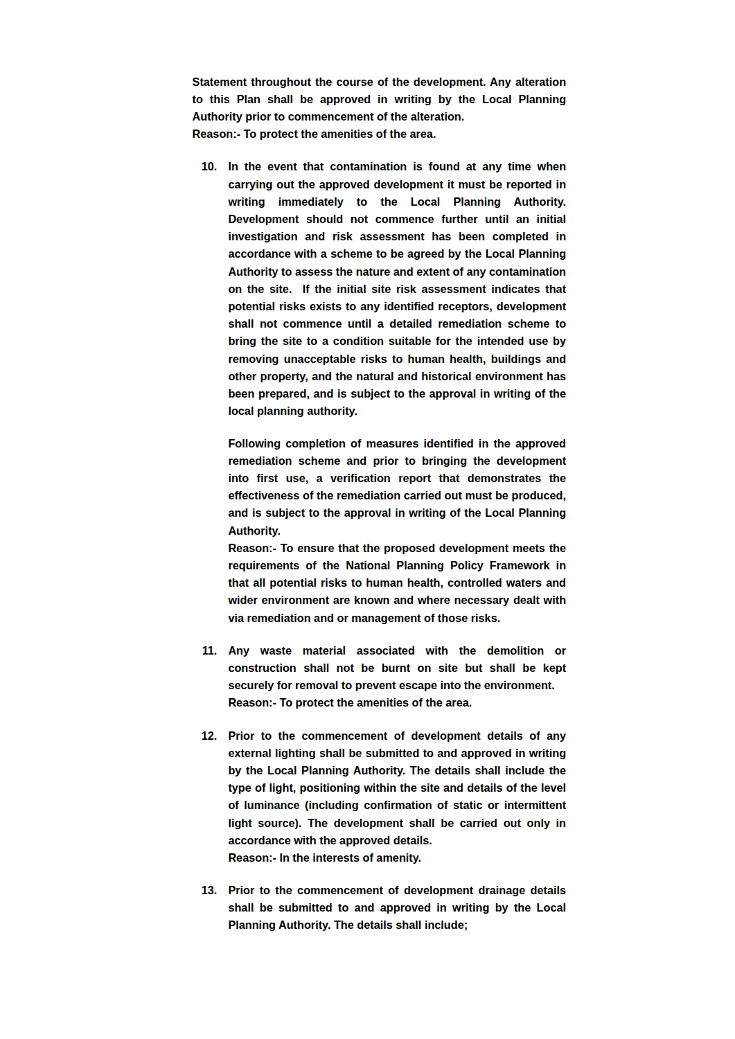Statement throughout the course of the development. Any alteration to this Plan shall be approved in writing by the Local Planning Authority prior to commencement of the alteration.
Reason:- To protect the amenities of the area.
In the event that contamination is found at any time when carrying out the approved development it must be reported in writing immediately to the Local Planning Authority. Development should not commence further until an initial investigation and risk assessment has been completed in accordance with a scheme to be agreed by the Local Planning Authority to assess the nature and extent of any contamination on the site. If the initial site risk assessment indicates that potential risks exists to any identified receptors, development shall not commence until a detailed remediation scheme to bring the site to a condition suitable for the intended use by removing unacceptable risks to human health, buildings and other property, and the natural and historical environment has been prepared, and is subject to the approval in writing of the local planning authority.
Following completion of measures identified in the approved remediation scheme and prior to bringing the development into first use, a verification report that demonstrates the effectiveness of the remediation carried out must be produced, and is subject to the approval in writing of the Local Planning Authority.
Reason:- To ensure that the proposed development meets the requirements of the National Planning Policy Framework in that all potential risks to human health, controlled waters and wider environment are known and where necessary dealt with via remediation and or management of those risks.
Any waste material associated with the demolition or construction shall not be burnt on site but shall be kept securely for removal to prevent escape into the environment.
Reason:- To protect the amenities of the area.
Prior to the commencement of development details of any external lighting shall be submitted to and approved in writing by the Local Planning Authority. The details shall include the type of light, positioning within the site and details of the level of luminance (including confirmation of static or intermittent light source). The development shall be carried out only in accordance with the approved details.
Reason:- In the interests of amenity.
Prior to the commencement of development drainage details shall be submitted to and approved in writing by the Local Planning Authority. The details shall include;